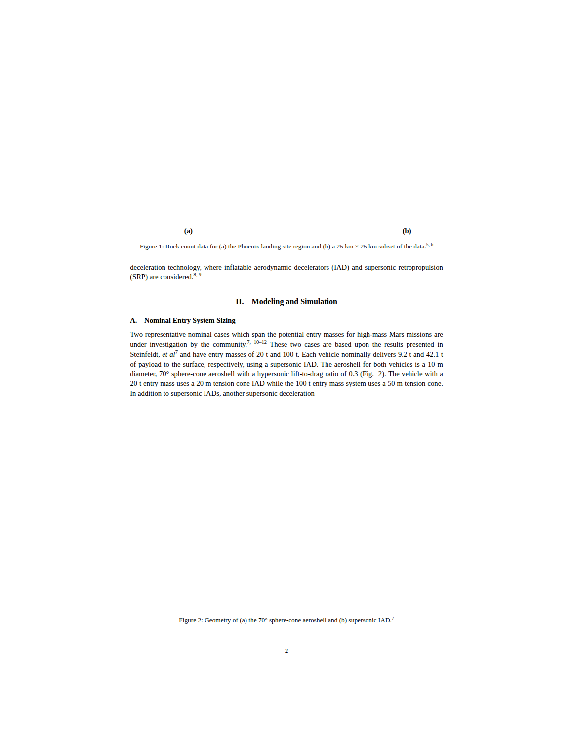(a)
(b)
Figure 1: Rock count data for (a) the Phoenix landing site region and (b) a 25 km × 25 km subset of the data.5, 6
deceleration technology, where inflatable aerodynamic decelerators (IAD) and supersonic retropropulsion (SRP) are considered.8, 9
II. Modeling and Simulation
A. Nominal Entry System Sizing
Two representative nominal cases which span the potential entry masses for high-mass Mars missions are under investigation by the community.7, 10–12 These two cases are based upon the results presented in Steinfeldt, et al7 and have entry masses of 20 t and 100 t. Each vehicle nominally delivers 9.2 t and 42.1 t of payload to the surface, respectively, using a supersonic IAD. The aeroshell for both vehicles is a 10 m diameter, 70° sphere-cone aeroshell with a hypersonic lift-to-drag ratio of 0.3 (Fig. 2). The vehicle with a 20 t entry mass uses a 20 m tension cone IAD while the 100 t entry mass system uses a 50 m tension cone. In addition to supersonic IADs, another supersonic deceleration
Figure 2: Geometry of (a) the 70° sphere-cone aeroshell and (b) supersonic IAD.7
2